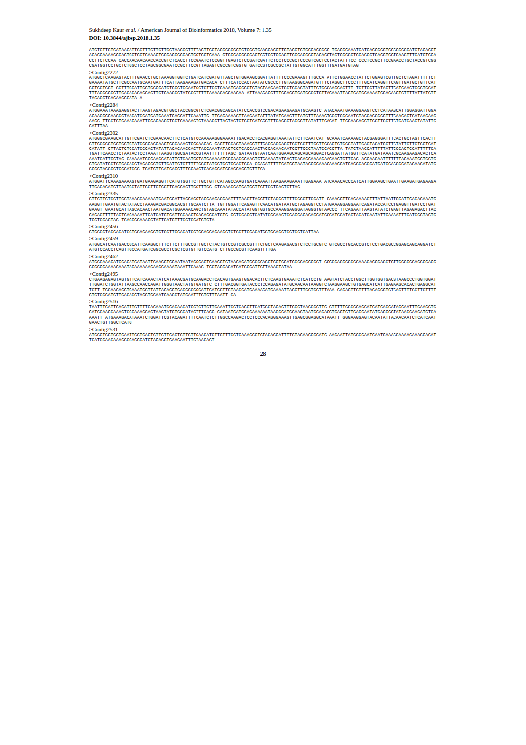Sukhdeep Kaur et al. / American Journal of Bioinformatics 2018, Volume 7: 1.35
DOI: 10.3844/ajbsp.2018.1.35
ATGTCTTCTCATAACATTGCTTTCTTCTTCCTAACCGTTTTACTTGCTACCGGCGCTCTCGGTCAAGCACCTTCTACCTCTCCCACCGCC TCACCCAAATCATCACCGGCTCCGGCGGCATCTACACCTACACCAAAAGCCACTCCTCCTCAAACTCCCACCGCCACTCCTCCTCAAA CTCCCACCGCCACTCCTCCTCCAGTTCCCACCGCTACACCTACTCCCGCTCCAGCCTCACCTCCTCAAGTTTCATCTCCACCTTCTCCAA CACCAACAACAACCACCGTCTCACCTTCCGAATCTCCGGTTGAGTCTCCGATCGATTCTCCTCCCGCTCCCGTCGCTCCTACTATTTCC CCCTCCGCTTCCGAACCTGCTACCGTCGGCGATGGTCCTGCTCTGGCTCCTAGCGGCGAATCCGCTTCCGTTAGAGTCGCCGTCGGTG GATCCGTCGCCGCTATTGTGGCATTTGGTTTGATGATGTAG
>Contig2272
ATGGCTCAAGAGTACTTTGAACCTGCTAAAGGTGGTCTGATCATCGATGTTAGCTGTGGAAGCGGATTATTTTCCCGAAAGTTTGCCA ATTCTGGAACCTATTCTGGAGTCGTTGCTCTAGATTTTTCTGAAAATATGCTTCGCCAATGCAATGATTTCATTAAGAAAGATGACACA CTTTCATCCACTAATATCGCCCTTGTAAGGGCAGATGTTTCTAGGCTTCCCTTTGCATCAGGTTCAGTTGATGCTGTTCATGCTGGTGCT GCTTTGCATTGCTGGCCATCTCCGTCCAATGCTGTTGCTGAAATCACCCGTGTACTAAGAAGTGGTGGAGTATTTGTCGGAACCACTTT TCTTCGTTATACTTCATCAACTCCGTGGATTTTACGCCCCTTCAGAGAGAGGACTTCTCAAGGCTATGGCTTTTTAAAAGAGGAAGAA ATTAAAGACCTTTGCACCTCATGCGGTCTTACAAATTACTCATGCAAAATCCAGAACTCTTTTATTATGTTTACAGCTCAGAAGCCATA A
>Contig2284
ATGGAAATAAAGAGGTACTTAAGTAGACGTGGCTACCGGCGTCTCGACGGCAGCATATCCACCGTCCGACAGAAGAAGATGCAAGTC ATACAAATGAAAGGAAGTCCTCATAAGCATTGGAGGATTGGAACAAGCCCAAGGCTAAGATGGATGATGAAATCACCATTGAAATTG TTGACAAAAGTTAAGAATATTTATATGAACTTTATGTTTAAAGTGGCTGGGAATGTAGGAGGGGCTTTGAACACTGATAACAACAACC TTGGTGTGAAACAAATTCCACAAGCTCGTCAAAAGTCTAAAGGTTACTACTCTGGTGATGCGTTTGAGGCTAGGCTTATATTTGAGAT TTCCAAGACCTTGGTTGCTTCTCATGAACTATATTCCATTTAA
>Contig2302
ATGGGCGAAGCATTGTTCGATCTCGAACAACTTCTCATGTCCAAAAAGGGAAAATTGACACCTCACGAGGTAAATATTCTTCAATCAT GCAAATCAAAAGCTACGAGGGATTTCACTGCTAGTTCACTTGTTGGGGGTGCTGCTGTATGGGCAGCAACTGGGAAACTCCGAACAG CACTTCGAGTAAACCTTTCAGCAGGAGCTGGTGGTTTCCTTGGACTGTGGGTATTCAGTAGATCCTTGTATTCTTCTGCTGATCATATT CTTACTCTGGATGGCAGTATATTACAGAAGGAGTTAGCAAATATACTGGTGACGAAGTACCAGAACAATCCTTCGCTAATGCAGCTTA TATCTAAGCATTTTTATTCGGAGTGGATTTTTGATGATTCAACCTCTAATACTCCTAAATTAAGGTGGCGATACCGTAATTTTTTTAGC GATAATGTAATCAATGGAAGCAGCAGCAGGACTCAGGATTATGGTTCATATGATAAATCGCAAGAAGACACTCAAAATGATTCCTAC GAAAAATCCCAAGGATATTCTGAATCCTATGAAAAATCCCAAGGCAAGTCTGAAAATATCACTGACAGCAAAAGAACAACTCTTCAG ACCAAGAATTTTTTTACAAATCCTGGTCCTGATATCGTGTCAGAGGTAGACCCTCTTGATTGTCTTTTTGGCTATGGTGCTCCAGTGGA GGAGATTTTTCATCCTAATACCCCAAACAAACCATCAGGGACGCATCATCGAGGGCATAGAAGATATCGCCGTAGGCGTCGGATGCG TGATCTTGATGACCTTTCCAACTCAGAGCATGCAGCACCTGTTTGA
>Contig2310
ATGGATTCAAAGAAAAGTGATGAAGAGGTTCATGTGGTTCTTGCTGTTCATAGCCAAGTGATCAAAATTAAGAAAGAAATTGAGAAA ATCAAACACCCATCATTGGAAGCTGAATTGAAGATGAGAAGATTCAGAGATGTTAATCGTATTCGTTCTCGTTCACCACTTGGTTTGG CTGAAAGGATGATCCTTCTTGGTCACTCTTAG
>Contig2335
GTTCTTCTGGTTGGTAAAGGAAAAATGAATGCATTAGCAGCTACCAACAGGAATTTTAAGTTAGCTTCTAGGCTTTTGGGGTTGGATT CAAAGCTTGAGAAAAGTTTATTAATTCCATTCAGAGAAATCAAGGTTGAATGTACTATACCTAAAGACGACGGCACGTTGCAATCTTA TGTTGGATTCAGAGTTCAACATGATAATGCTAGAGGTCCTATGAAAGGAGGAATCAGATACCATCCTGAGGTTGATCCTGATGAAGT GAATGCATTAGCACAACTAATGACATGGAAAACAGCTGTAGCAAATATACCATATGGTGGTGCCAAAGGAGGGATAGGGTGTAACCC TTCAGAATTAAGTATATCTGAGTTAGAGAGACTTACCAGAGTTTTTACTCAGAAAATTCATGATCTCATTGGAACTCACACCGATGTG CCTGCACCTGATATGGGAACTGGACCACAGACCATGGCATGGATACTAGATGAATATTCAAAATTTCATGGCTACTCTCCTGCAGTAG TGACCGGAAACCTATTGATCTTTGGTGGATCTCTA
>Contig2456
GTGGGGTAGGAGATGGTGGAGAAGGTGTGGTTCCAGATGGTGGAGGAGAAGGTGTGGTTCCAGATGGTGGAGGTGGTGGTGATTAA
>Contig2459
ATGGCATCAATGACCGCATTCAAGGCTTTCTTCTTTGCCGTTGCTCTACTGTCCGTCGCCGTTTCTGCTCAAGAGACGTCTCCTGCGTC GTCGCCTGCACCGTCTCCTGACGCCGGAGCAGCAGGATCTATGTCCACCTCAGTTGCCATGATCGGCGCCTCGCTCGTGTTGTCCATG CTTGCCGCGTTCAAGTTTTGA
>Contig2462
ATGGCAAACATCGACATCATAATTGAAGCTCCAATAATAGCCACTGAACCTGTAACAGATCCGGCAGCTCCTGCATCGGGACCCGGT GCCGGAGCGGGGGAAAGACCGAGGTCTTGGGCGGAGGCCACCGCGGCGAAAACAAATACAAAAAAGAAGGAAAATAAATTGAAAG TCGTACCAGATGATGCCATTGTTAAAGTATAA
>Contig2495
CTGAAGAGAGTAGTGTTCATCAAACTATCATAAACGATGCAAGACCTCACAGTGAAGTGGACACTTCTCAAGTGAAATCTCATCCTG AAGTATCTACCTGGCTTGGTGGTGACGTAAGCCCTGGTGGATTTGGATCTGGTATTAAGCCAACCAGATTGGGTAACTATGTGATGTC CTTTGACGGTGATACCCTCCAGAGATATGCAACAATAAGGTCTAAGGAAGCTGTGAGCATCATTGAGAAGCACACTGAGGCATTGTT TGGAAGACCTGAAATGGTTATTACACCTGAGGGGGCGATTGATCGTTCTAAGGATGAAAACATCAAAATTAGCTTTGGTGGTTTAAA GAGACTTGTTTTAGAGGCTGTGACTTTTGGTTGTTTTCTCTGGGATGTTGAGAGCTACGTGGAATCAAGGTATCAATTTGTCTTTAATT GA
>Contig2516
TAATTTCATTCACATTTGTTTTCACAAATGCAGAAGATCCTCTTCTTGAAATTGGTGACCTTGATCGGTACAGTTTCCCTAAGGGCTTC GTTTTTGGGGCAGGATCATCAGCATACCAATTTGAAGGTGCATGGAACGAAAGTGGCAAAGGACTAAGTATCTGGGATACTTTCACC CATAATCATCCAGAAAAAATAAGGGATGGAAGTAATGCAGACCTCACTGTTGACCAATATCACCGCTATAAGGAAGATGTGAAAATT ATGAAAGACATAAATCTGGATTCGTACAGATTTTCAATCTCTTGGCCAAGACTCCTCCCACAGGGAAAGTTGAGCGGAGGCATAAATT GGGAAGGAGTACAATATTACAACAATCTCATCAATGAACTGTTGGCTCATG
>Contig2531
ATGGCTGCTGCTCAATTCCTCACTCTTCTTCACTCTTCTTCAAGATCTTCTTTGCTCAAACCCTCTAGACCATTTTCTACAACCCCATC AAGAATTATGGGGAATCAATCAAAGGAAAACAAAGCAGATTGATGGAAGAAAGGGCACCCATCTACAGCTGAAGAATTTCTAAGAGT
28